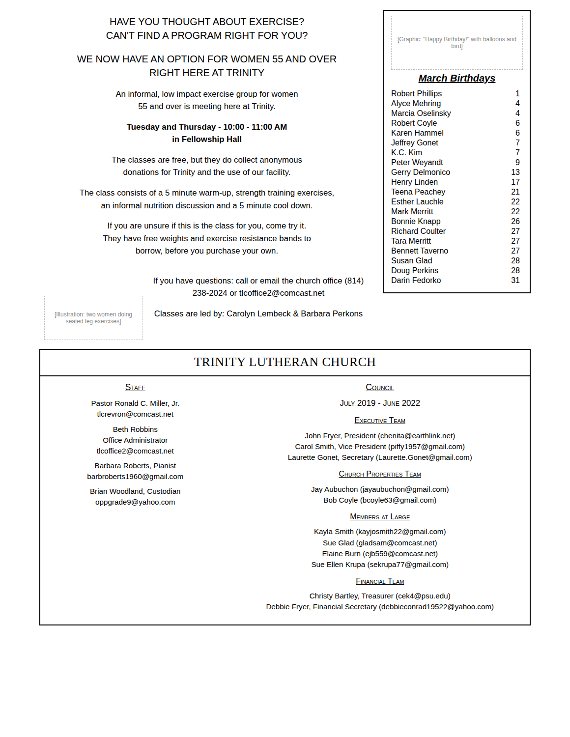HAVE YOU THOUGHT ABOUT EXERCISE?
CAN'T FIND A PROGRAM RIGHT FOR YOU?
WE NOW HAVE AN OPTION FOR WOMEN 55 AND OVER
RIGHT HERE AT TRINITY
An informal, low impact exercise group for women
55 and over is meeting here at Trinity.
Tuesday and Thursday - 10:00 - 11:00 AM
in Fellowship Hall
The classes are free, but they do collect anonymous
donations for Trinity and the use of our facility.
The class consists of a 5 minute warm-up, strength training exercises,
an informal nutrition discussion and a 5 minute cool down.
If you are unsure if this is the class for you, come try it.
They have free weights and exercise resistance bands to
borrow, before you purchase your own.
[Illustration: two women doing seated leg exercises]
If you have questions: call or email the church office (814) 238-2024 or tlcoffice2@comcast.net
Classes are led by: Carolyn Lembeck & Barbara Perkons
[Graphic: "Happy Birthday!" with balloons and bird]
March Birthdays
| Robert Phillips | 1 |
| Alyce Mehring | 4 |
| Marcia Oselinsky | 4 |
| Robert Coyle | 6 |
| Karen Hammel | 6 |
| Jeffrey Gonet | 7 |
| K.C. Kim | 7 |
| Peter Weyandt | 9 |
| Gerry Delmonico | 13 |
| Henry Linden | 17 |
| Teena Peachey | 21 |
| Esther Lauchle | 22 |
| Mark Merritt | 22 |
| Bonnie Knapp | 26 |
| Richard Coulter | 27 |
| Tara Merritt | 27 |
| Bennett Taverno | 27 |
| Susan Glad | 28 |
| Doug Perkins | 28 |
| Darin Fedorko | 31 |
TRINITY LUTHERAN CHURCH
Staff
Pastor Ronald C. Miller, Jr.
tlcrevron@comcast.net
Beth Robbins
Office Administrator
tlcoffice2@comcast.net
Barbara Roberts, Pianist
barbroberts1960@gmail.com
Brian Woodland, Custodian
oppgrade9@yahoo.com
Council July 2019 - June 2022 Executive Team
John Fryer, President (chenita@earthlink.net)
Carol Smith, Vice President (piffy1957@gmail.com)
Laurette Gonet, Secretary (Laurette.Gonet@gmail.com)
Church Properties Team
Jay Aubuchon (jayaubuchon@gmail.com)
Bob Coyle (bcoyle63@gmail.com)
Members at Large
Kayla Smith (kayjosmith22@gmail.com)
Sue Glad (gladsam@comcast.net)
Elaine Burn (ejb559@comcast.net)
Sue Ellen Krupa (sekrupa77@gmail.com)
Financial Team
Christy Bartley, Treasurer (cek4@psu.edu)
Debbie Fryer, Financial Secretary (debbieconrad19522@yahoo.com)